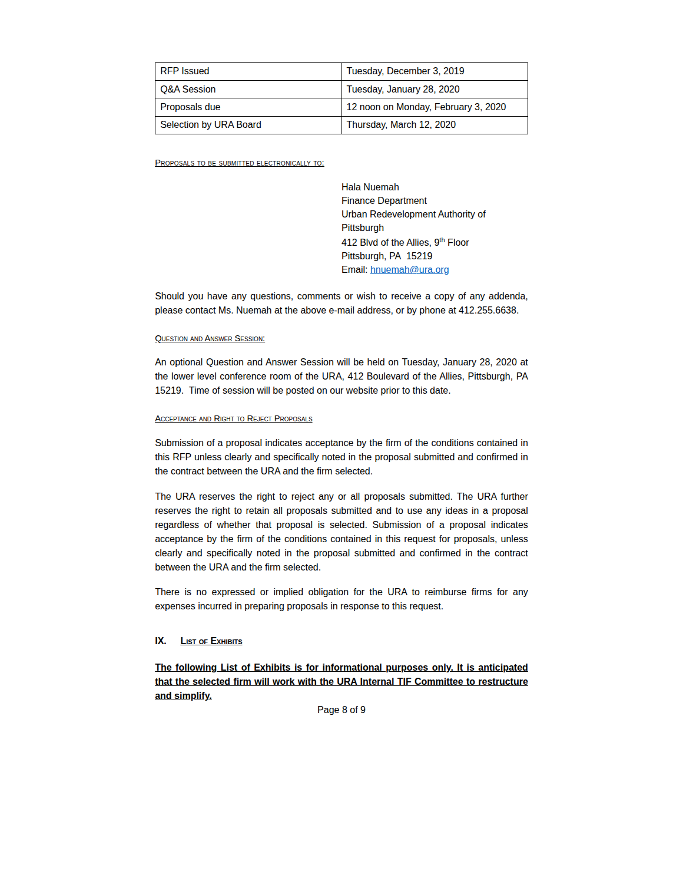| RFP Issued | Tuesday, December 3, 2019 |
| Q&A Session | Tuesday, January 28, 2020 |
| Proposals due | 12 noon on Monday, February 3, 2020 |
| Selection by URA Board | Thursday, March 12, 2020 |
Proposals to be submitted electronically to:
Hala Nuemah
Finance Department
Urban Redevelopment Authority of Pittsburgh
412 Blvd of the Allies, 9th Floor
Pittsburgh, PA 15219
Email: hnuemah@ura.org
Should you have any questions, comments or wish to receive a copy of any addenda, please contact Ms. Nuemah at the above e-mail address, or by phone at 412.255.6638.
Question and Answer Session:
An optional Question and Answer Session will be held on Tuesday, January 28, 2020 at the lower level conference room of the URA, 412 Boulevard of the Allies, Pittsburgh, PA 15219. Time of session will be posted on our website prior to this date.
Acceptance and Right to Reject Proposals
Submission of a proposal indicates acceptance by the firm of the conditions contained in this RFP unless clearly and specifically noted in the proposal submitted and confirmed in the contract between the URA and the firm selected.
The URA reserves the right to reject any or all proposals submitted. The URA further reserves the right to retain all proposals submitted and to use any ideas in a proposal regardless of whether that proposal is selected. Submission of a proposal indicates acceptance by the firm of the conditions contained in this request for proposals, unless clearly and specifically noted in the proposal submitted and confirmed in the contract between the URA and the firm selected.
There is no expressed or implied obligation for the URA to reimburse firms for any expenses incurred in preparing proposals in response to this request.
IX. List of Exhibits
The following List of Exhibits is for informational purposes only. It is anticipated that the selected firm will work with the URA Internal TIF Committee to restructure and simplify.
Page 8 of 9